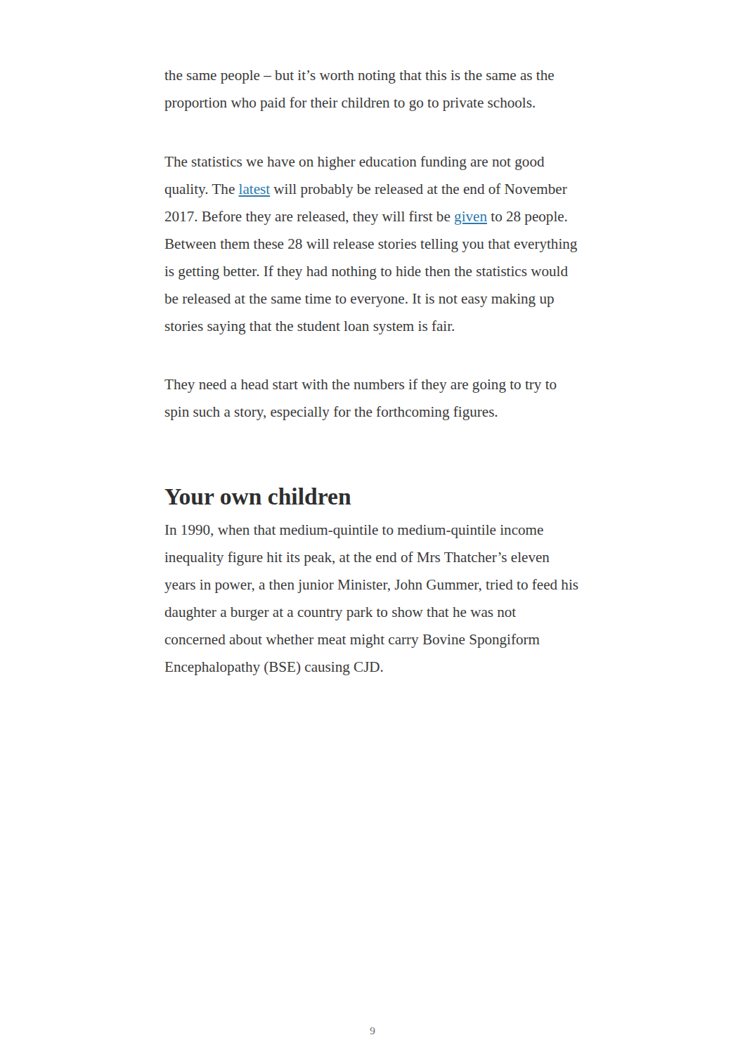the same people – but it’s worth noting that this is the same as the proportion who paid for their children to go to private schools.
The statistics we have on higher education funding are not good quality. The latest will probably be released at the end of November 2017. Before they are released, they will first be given to 28 people. Between them these 28 will release stories telling you that everything is getting better. If they had nothing to hide then the statistics would be released at the same time to everyone. It is not easy making up stories saying that the student loan system is fair.
They need a head start with the numbers if they are going to try to spin such a story, especially for the forthcoming figures.
Your own children
In 1990, when that medium-quintile to medium-quintile income inequality figure hit its peak, at the end of Mrs Thatcher’s eleven years in power, a then junior Minister, John Gummer, tried to feed his daughter a burger at a country park to show that he was not concerned about whether meat might carry Bovine Spongiform Encephalopathy (BSE) causing CJD.
9